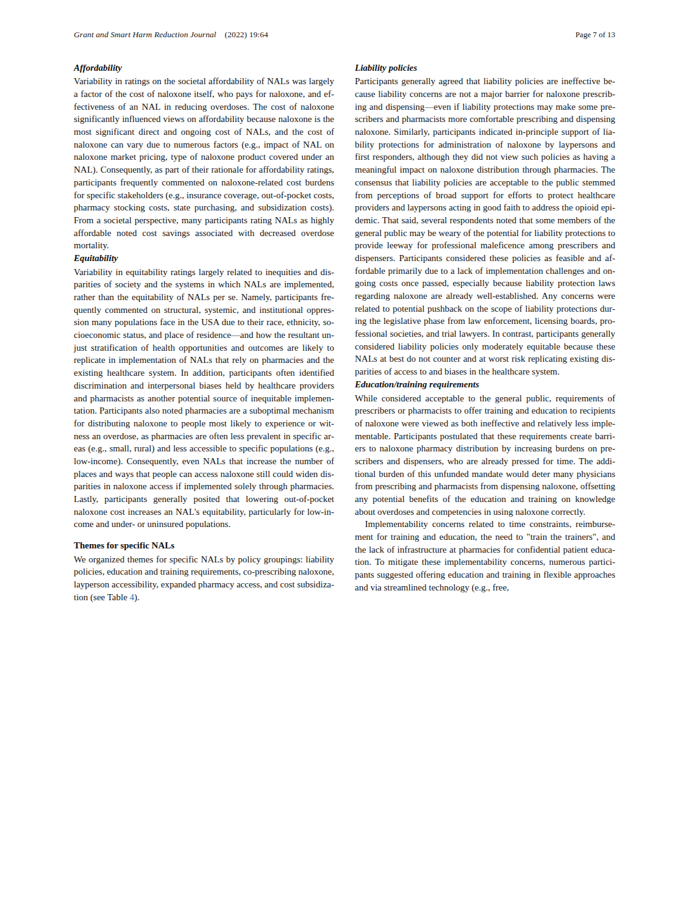Grant and Smart Harm Reduction Journal (2022) 19:64
Page 7 of 13
Affordability
Variability in ratings on the societal affordability of NALs was largely a factor of the cost of naloxone itself, who pays for naloxone, and effectiveness of an NAL in reducing overdoses. The cost of naloxone significantly influenced views on affordability because naloxone is the most significant direct and ongoing cost of NALs, and the cost of naloxone can vary due to numerous factors (e.g., impact of NAL on naloxone market pricing, type of naloxone product covered under an NAL). Consequently, as part of their rationale for affordability ratings, participants frequently commented on naloxone-related cost burdens for specific stakeholders (e.g., insurance coverage, out-of-pocket costs, pharmacy stocking costs, state purchasing, and subsidization costs). From a societal perspective, many participants rating NALs as highly affordable noted cost savings associated with decreased overdose mortality.
Equitability
Variability in equitability ratings largely related to inequities and disparities of society and the systems in which NALs are implemented, rather than the equitability of NALs per se. Namely, participants frequently commented on structural, systemic, and institutional oppression many populations face in the USA due to their race, ethnicity, socioeconomic status, and place of residence—and how the resultant unjust stratification of health opportunities and outcomes are likely to replicate in implementation of NALs that rely on pharmacies and the existing healthcare system. In addition, participants often identified discrimination and interpersonal biases held by healthcare providers and pharmacists as another potential source of inequitable implementation. Participants also noted pharmacies are a suboptimal mechanism for distributing naloxone to people most likely to experience or witness an overdose, as pharmacies are often less prevalent in specific areas (e.g., small, rural) and less accessible to specific populations (e.g., low-income). Consequently, even NALs that increase the number of places and ways that people can access naloxone still could widen disparities in naloxone access if implemented solely through pharmacies. Lastly, participants generally posited that lowering out-of-pocket naloxone cost increases an NAL's equitability, particularly for low-income and under- or uninsured populations.
Themes for specific NALs
We organized themes for specific NALs by policy groupings: liability policies, education and training requirements, co-prescribing naloxone, layperson accessibility, expanded pharmacy access, and cost subsidization (see Table 4).
Liability policies
Participants generally agreed that liability policies are ineffective because liability concerns are not a major barrier for naloxone prescribing and dispensing—even if liability protections may make some prescribers and pharmacists more comfortable prescribing and dispensing naloxone. Similarly, participants indicated in-principle support of liability protections for administration of naloxone by laypersons and first responders, although they did not view such policies as having a meaningful impact on naloxone distribution through pharmacies. The consensus that liability policies are acceptable to the public stemmed from perceptions of broad support for efforts to protect healthcare providers and laypersons acting in good faith to address the opioid epidemic. That said, several respondents noted that some members of the general public may be weary of the potential for liability protections to provide leeway for professional maleficence among prescribers and dispensers. Participants considered these policies as feasible and affordable primarily due to a lack of implementation challenges and ongoing costs once passed, especially because liability protection laws regarding naloxone are already well-established. Any concerns were related to potential pushback on the scope of liability protections during the legislative phase from law enforcement, licensing boards, professional societies, and trial lawyers. In contrast, participants generally considered liability policies only moderately equitable because these NALs at best do not counter and at worst risk replicating existing disparities of access to and biases in the healthcare system.
Education/training requirements
While considered acceptable to the general public, requirements of prescribers or pharmacists to offer training and education to recipients of naloxone were viewed as both ineffective and relatively less implementable. Participants postulated that these requirements create barriers to naloxone pharmacy distribution by increasing burdens on prescribers and dispensers, who are already pressed for time. The additional burden of this unfunded mandate would deter many physicians from prescribing and pharmacists from dispensing naloxone, offsetting any potential benefits of the education and training on knowledge about overdoses and competencies in using naloxone correctly.
Implementability concerns related to time constraints, reimbursement for training and education, the need to "train the trainers", and the lack of infrastructure at pharmacies for confidential patient education. To mitigate these implementability concerns, numerous participants suggested offering education and training in flexible approaches and via streamlined technology (e.g., free,